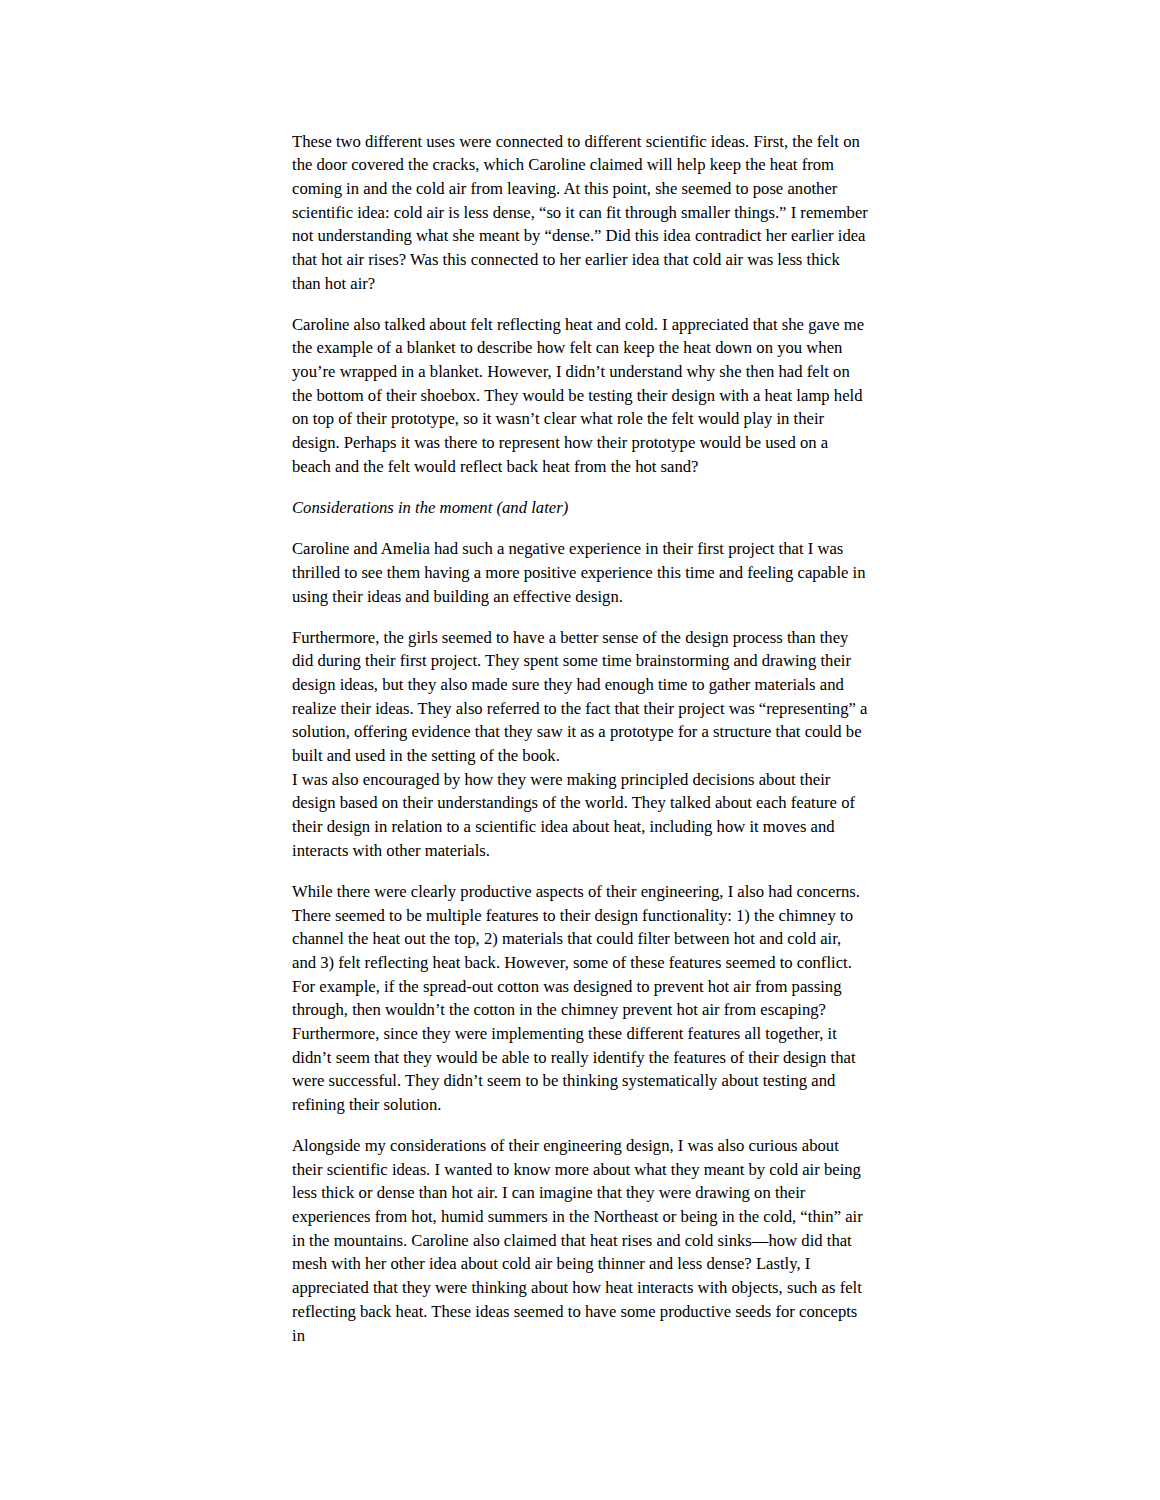These two different uses were connected to different scientific ideas. First, the felt on the door covered the cracks, which Caroline claimed will help keep the heat from coming in and the cold air from leaving. At this point, she seemed to pose another scientific idea: cold air is less dense, “so it can fit through smaller things.” I remember not understanding what she meant by “dense.” Did this idea contradict her earlier idea that hot air rises? Was this connected to her earlier idea that cold air was less thick than hot air?
Caroline also talked about felt reflecting heat and cold. I appreciated that she gave me the example of a blanket to describe how felt can keep the heat down on you when you’re wrapped in a blanket. However, I didn’t understand why she then had felt on the bottom of their shoebox. They would be testing their design with a heat lamp held on top of their prototype, so it wasn’t clear what role the felt would play in their design. Perhaps it was there to represent how their prototype would be used on a beach and the felt would reflect back heat from the hot sand?
Considerations in the moment (and later)
Caroline and Amelia had such a negative experience in their first project that I was thrilled to see them having a more positive experience this time and feeling capable in using their ideas and building an effective design.
Furthermore, the girls seemed to have a better sense of the design process than they did during their first project. They spent some time brainstorming and drawing their design ideas, but they also made sure they had enough time to gather materials and realize their ideas. They also referred to the fact that their project was “representing” a solution, offering evidence that they saw it as a prototype for a structure that could be built and used in the setting of the book.
I was also encouraged by how they were making principled decisions about their design based on their understandings of the world. They talked about each feature of their design in relation to a scientific idea about heat, including how it moves and interacts with other materials.
While there were clearly productive aspects of their engineering, I also had concerns. There seemed to be multiple features to their design functionality: 1) the chimney to channel the heat out the top, 2) materials that could filter between hot and cold air, and 3) felt reflecting heat back. However, some of these features seemed to conflict. For example, if the spread-out cotton was designed to prevent hot air from passing through, then wouldn’t the cotton in the chimney prevent hot air from escaping? Furthermore, since they were implementing these different features all together, it didn’t seem that they would be able to really identify the features of their design that were successful. They didn’t seem to be thinking systematically about testing and refining their solution.
Alongside my considerations of their engineering design, I was also curious about their scientific ideas. I wanted to know more about what they meant by cold air being less thick or dense than hot air. I can imagine that they were drawing on their experiences from hot, humid summers in the Northeast or being in the cold, “thin” air in the mountains. Caroline also claimed that heat rises and cold sinks—how did that mesh with her other idea about cold air being thinner and less dense? Lastly, I appreciated that they were thinking about how heat interacts with objects, such as felt reflecting back heat. These ideas seemed to have some productive seeds for concepts in